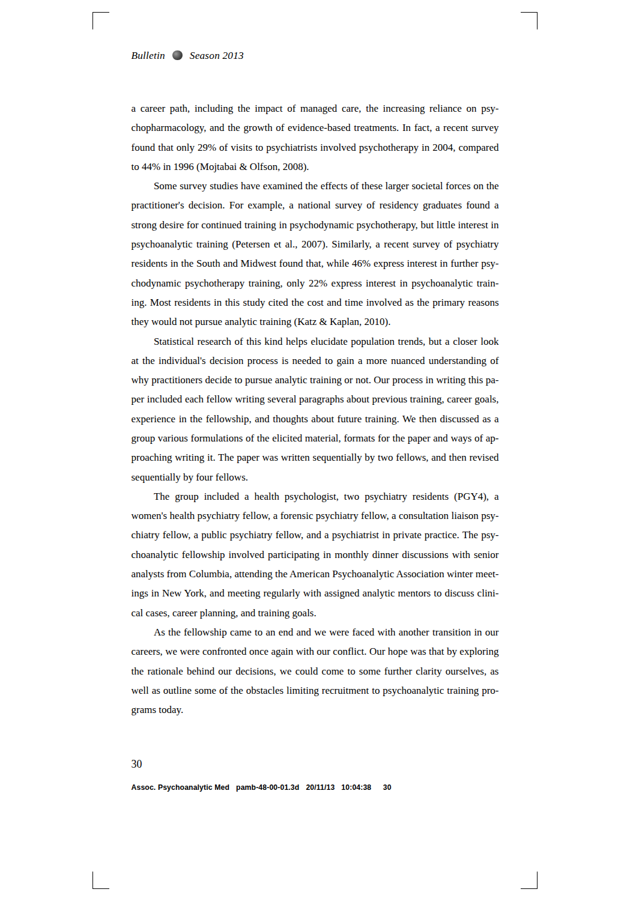Bulletin Season 2013
a career path, including the impact of managed care, the increasing reliance on psychopharmacology, and the growth of evidence-based treatments. In fact, a recent survey found that only 29% of visits to psychiatrists involved psychotherapy in 2004, compared to 44% in 1996 (Mojtabai & Olfson, 2008).
Some survey studies have examined the effects of these larger societal forces on the practitioner's decision. For example, a national survey of residency graduates found a strong desire for continued training in psychodynamic psychotherapy, but little interest in psychoanalytic training (Petersen et al., 2007). Similarly, a recent survey of psychiatry residents in the South and Midwest found that, while 46% express interest in further psychodynamic psychotherapy training, only 22% express interest in psychoanalytic training. Most residents in this study cited the cost and time involved as the primary reasons they would not pursue analytic training (Katz & Kaplan, 2010).
Statistical research of this kind helps elucidate population trends, but a closer look at the individual's decision process is needed to gain a more nuanced understanding of why practitioners decide to pursue analytic training or not. Our process in writing this paper included each fellow writing several paragraphs about previous training, career goals, experience in the fellowship, and thoughts about future training. We then discussed as a group various formulations of the elicited material, formats for the paper and ways of approaching writing it. The paper was written sequentially by two fellows, and then revised sequentially by four fellows.
The group included a health psychologist, two psychiatry residents (PGY4), a women's health psychiatry fellow, a forensic psychiatry fellow, a consultation liaison psychiatry fellow, a public psychiatry fellow, and a psychiatrist in private practice. The psychoanalytic fellowship involved participating in monthly dinner discussions with senior analysts from Columbia, attending the American Psychoanalytic Association winter meetings in New York, and meeting regularly with assigned analytic mentors to discuss clinical cases, career planning, and training goals.
As the fellowship came to an end and we were faced with another transition in our careers, we were confronted once again with our conflict. Our hope was that by exploring the rationale behind our decisions, we could come to some further clarity ourselves, as well as outline some of the obstacles limiting recruitment to psychoanalytic training programs today.
30
Assoc. Psychoanalytic Med pamb-48-00-01.3d 20/11/13 10:04:38 30